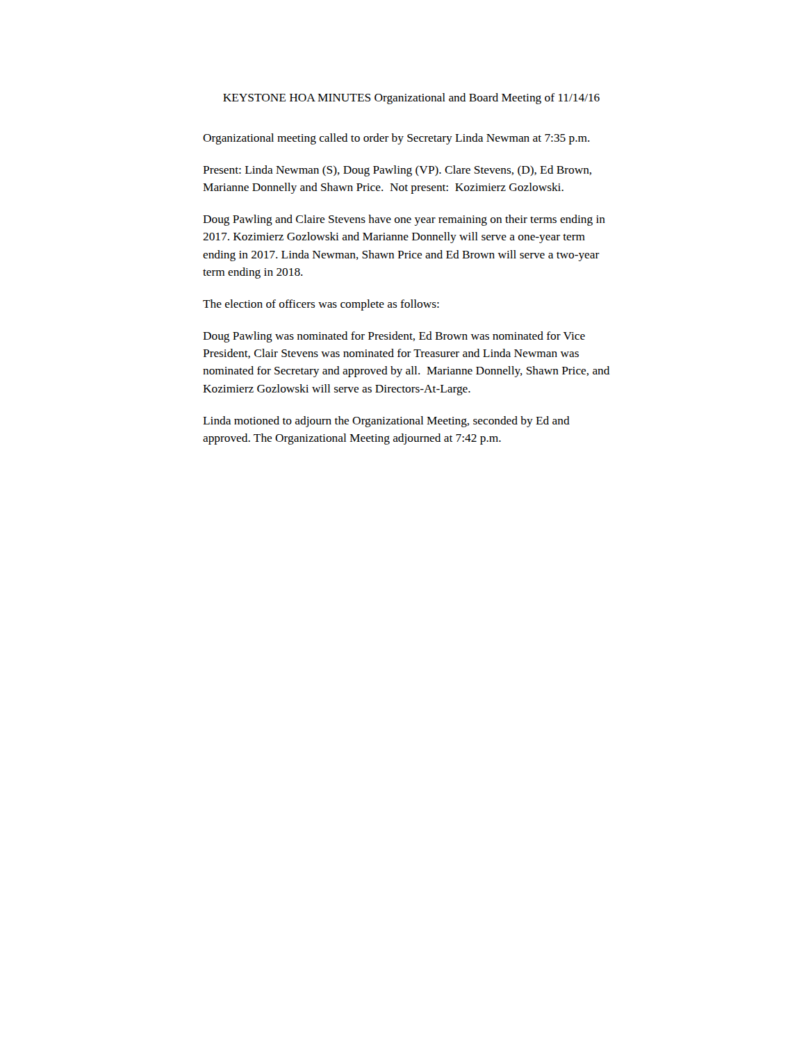KEYSTONE HOA MINUTES Organizational and Board Meeting of 11/14/16
Organizational meeting called to order by Secretary Linda Newman at 7:35 p.m.
Present: Linda Newman (S), Doug Pawling (VP). Clare Stevens, (D), Ed Brown, Marianne Donnelly and Shawn Price. Not present: Kozimierz Gozlowski.
Doug Pawling and Claire Stevens have one year remaining on their terms ending in 2017. Kozimierz Gozlowski and Marianne Donnelly will serve a one-year term ending in 2017. Linda Newman, Shawn Price and Ed Brown will serve a two-year term ending in 2018.
The election of officers was complete as follows:
Doug Pawling was nominated for President, Ed Brown was nominated for Vice President, Clair Stevens was nominated for Treasurer and Linda Newman was nominated for Secretary and approved by all. Marianne Donnelly, Shawn Price, and Kozimierz Gozlowski will serve as Directors-At-Large.
Linda motioned to adjourn the Organizational Meeting, seconded by Ed and approved. The Organizational Meeting adjourned at 7:42 p.m.